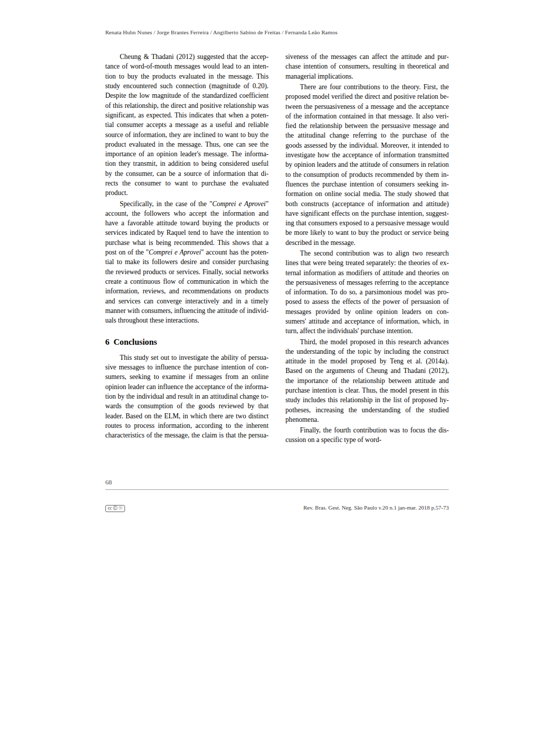Renata Huhn Nunes / Jorge Brantes Ferreira / Angilberto Sabino de Freitas / Fernanda Leão Ramos
Cheung & Thadani (2012) suggested that the acceptance of word-of-mouth messages would lead to an intention to buy the products evaluated in the message. This study encountered such connection (magnitude of 0.20). Despite the low magnitude of the standardized coefficient of this relationship, the direct and positive relationship was significant, as expected. This indicates that when a potential consumer accepts a message as a useful and reliable source of information, they are inclined to want to buy the product evaluated in the message. Thus, one can see the importance of an opinion leader's message. The information they transmit, in addition to being considered useful by the consumer, can be a source of information that directs the consumer to want to purchase the evaluated product.
Specifically, in the case of the "Comprei e Aprovei" account, the followers who accept the information and have a favorable attitude toward buying the products or services indicated by Raquel tend to have the intention to purchase what is being recommended. This shows that a post on of the "Comprei e Aprovei" account has the potential to make its followers desire and consider purchasing the reviewed products or services. Finally, social networks create a continuous flow of communication in which the information, reviews, and recommendations on products and services can converge interactively and in a timely manner with consumers, influencing the attitude of individuals throughout these interactions.
6 Conclusions
This study set out to investigate the ability of persuasive messages to influence the purchase intention of consumers, seeking to examine if messages from an online opinion leader can influence the acceptance of the information by the individual and result in an attitudinal change towards the consumption of the goods reviewed by that leader. Based on the ELM, in which there are two distinct routes to process information, according to the inherent characteristics of the message, the claim is that the persuasiveness of the messages can affect the attitude and purchase intention of consumers, resulting in theoretical and managerial implications.
There are four contributions to the theory. First, the proposed model verified the direct and positive relation between the persuasiveness of a message and the acceptance of the information contained in that message. It also verified the relationship between the persuasive message and the attitudinal change referring to the purchase of the goods assessed by the individual. Moreover, it intended to investigate how the acceptance of information transmitted by opinion leaders and the attitude of consumers in relation to the consumption of products recommended by them influences the purchase intention of consumers seeking information on online social media. The study showed that both constructs (acceptance of information and attitude) have significant effects on the purchase intention, suggesting that consumers exposed to a persuasive message would be more likely to want to buy the product or service being described in the message.
The second contribution was to align two research lines that were being treated separately: the theories of external information as modifiers of attitude and theories on the persuasiveness of messages referring to the acceptance of information. To do so, a parsimonious model was proposed to assess the effects of the power of persuasion of messages provided by online opinion leaders on consumers' attitude and acceptance of information, which, in turn, affect the individuals' purchase intention.
Third, the model proposed in this research advances the understanding of the topic by including the construct attitude in the model proposed by Teng et al. (2014a). Based on the arguments of Cheung and Thadani (2012), the importance of the relationship between attitude and purchase intention is clear. Thus, the model present in this study includes this relationship in the list of proposed hypotheses, increasing the understanding of the studied phenomena.
Finally, the fourth contribution was to focus the discussion on a specific type of word-
68
ccⒸ☉ Rev. Bras. Gest. Neg. São Paulo v.20 n.1 jan-mar. 2018 p.57-73